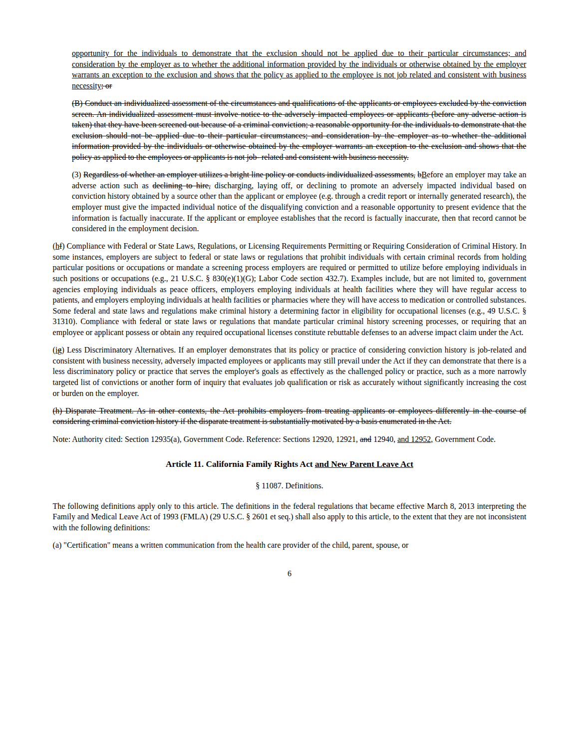opportunity for the individuals to demonstrate that the exclusion should not be applied due to their particular circumstances; and consideration by the employer as to whether the additional information provided by the individuals or otherwise obtained by the employer warrants an exception to the exclusion and shows that the policy as applied to the employee is not job related and consistent with business necessity; or
(B) Conduct an individualized assessment of the circumstances and qualifications of the applicants or employees excluded by the conviction screen. An individualized assessment must involve notice to the adversely impacted employees or applicants (before any adverse action is taken) that they have been screened out because of a criminal conviction; a reasonable opportunity for the individuals to demonstrate that the exclusion should not be applied due to their particular circumstances; and consideration by the employer as to whether the additional information provided by the individuals or otherwise obtained by the employer warrants an exception to the exclusion and shows that the policy as applied to the employees or applicants is not job- related and consistent with business necessity.
(3) Regardless of whether an employer utilizes a bright line policy or conducts individualized assessments, bBefore an employer may take an adverse action such as declining to hire, discharging, laying off, or declining to promote an adversely impacted individual based on conviction history obtained by a source other than the applicant or employee (e.g. through a credit report or internally generated research), the employer must give the impacted individual notice of the disqualifying conviction and a reasonable opportunity to present evidence that the information is factually inaccurate. If the applicant or employee establishes that the record is factually inaccurate, then that record cannot be considered in the employment decision.
(hf) Compliance with Federal or State Laws, Regulations, or Licensing Requirements Permitting or Requiring Consideration of Criminal History. In some instances, employers are subject to federal or state laws or regulations that prohibit individuals with certain criminal records from holding particular positions or occupations or mandate a screening process employers are required or permitted to utilize before employing individuals in such positions or occupations (e.g., 21 U.S.C. § 830(e)(1)(G); Labor Code section 432.7). Examples include, but are not limited to, government agencies employing individuals as peace officers, employers employing individuals at health facilities where they will have regular access to patients, and employers employing individuals at health facilities or pharmacies where they will have access to medication or controlled substances. Some federal and state laws and regulations make criminal history a determining factor in eligibility for occupational licenses (e.g., 49 U.S.C. § 31310). Compliance with federal or state laws or regulations that mandate particular criminal history screening processes, or requiring that an employee or applicant possess or obtain any required occupational licenses constitute rebuttable defenses to an adverse impact claim under the Act.
(ig) Less Discriminatory Alternatives. If an employer demonstrates that its policy or practice of considering conviction history is job-related and consistent with business necessity, adversely impacted employees or applicants may still prevail under the Act if they can demonstrate that there is a less discriminatory policy or practice that serves the employer's goals as effectively as the challenged policy or practice, such as a more narrowly targeted list of convictions or another form of inquiry that evaluates job qualification or risk as accurately without significantly increasing the cost or burden on the employer.
(h) Disparate Treatment. As in other contexts, the Act prohibits employers from treating applicants or employees differently in the course of considering criminal conviction history if the disparate treatment is substantially motivated by a basis enumerated in the Act.
Note: Authority cited: Section 12935(a), Government Code. Reference: Sections 12920, 12921, and 12940, and 12952, Government Code.
Article 11. California Family Rights Act and New Parent Leave Act
§ 11087. Definitions.
The following definitions apply only to this article. The definitions in the federal regulations that became effective March 8, 2013 interpreting the Family and Medical Leave Act of 1993 (FMLA) (29 U.S.C. § 2601 et seq.) shall also apply to this article, to the extent that they are not inconsistent with the following definitions:
(a) "Certification" means a written communication from the health care provider of the child, parent, spouse, or
6